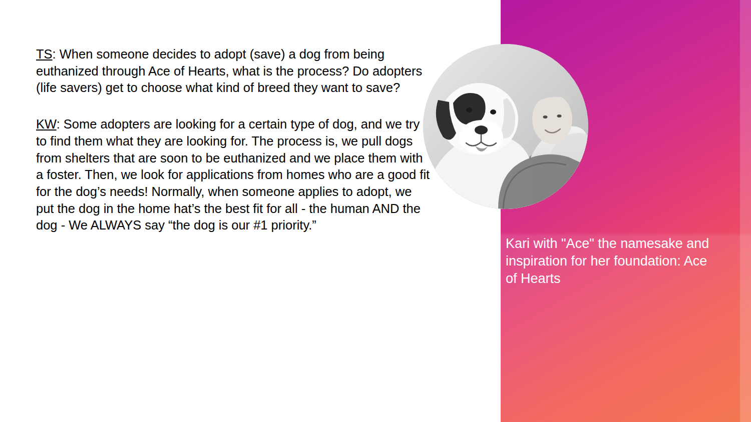TS: When someone decides to adopt (save) a dog from being euthanized through Ace of Hearts, what is the process? Do adopters (life savers) get to choose what kind of breed they want to save?
KW: Some adopters are looking for a certain type of dog, and we try to find them what they are looking for. The process is, we pull dogs from shelters that are soon to be euthanized and we place them with a foster. Then, we look for applications from homes who are a good fit for the dog’s needs! Normally, when someone applies to adopt, we put the dog in the home hat’s the best fit for all - the human AND the dog - We ALWAYS say “the dog is our #1 priority.”
Kari with "Ace" the namesake and inspiration for her foundation: Ace of Hearts